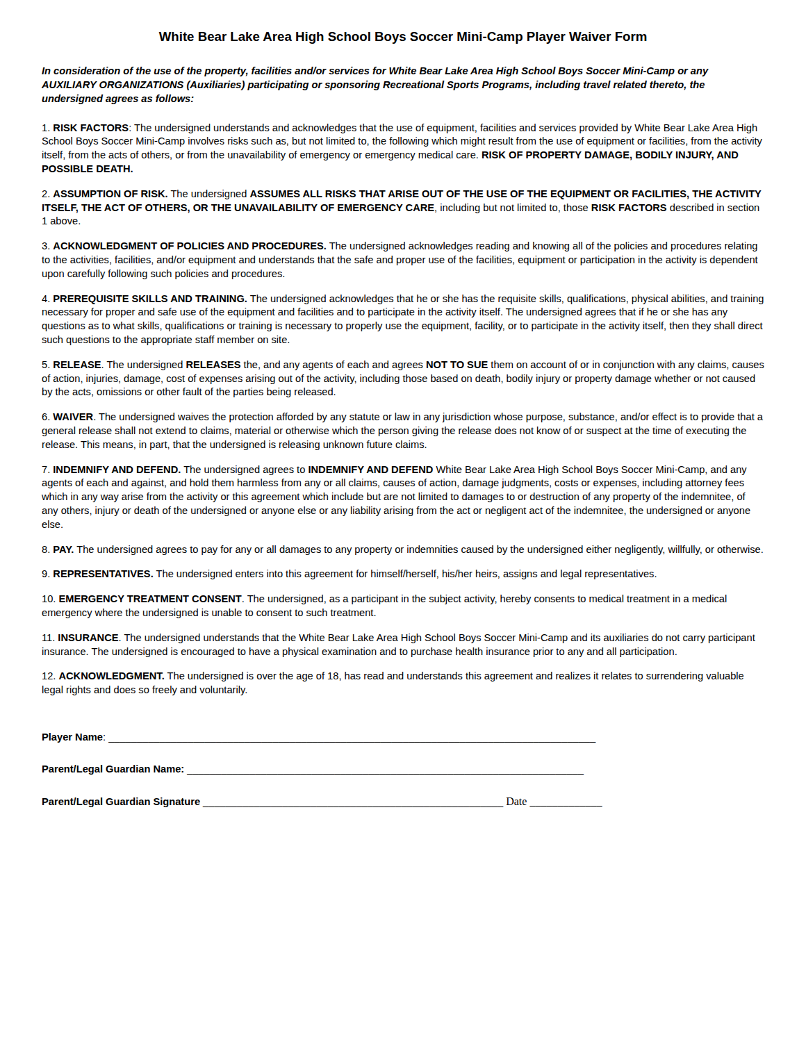White Bear Lake Area High School Boys Soccer Mini-Camp Player Waiver Form
In consideration of the use of the property, facilities and/or services for White Bear Lake Area High School Boys Soccer Mini-Camp or any AUXILIARY ORGANIZATIONS (Auxiliaries) participating or sponsoring Recreational Sports Programs, including travel related thereto, the undersigned agrees as follows:
1. RISK FACTORS: The undersigned understands and acknowledges that the use of equipment, facilities and services provided by White Bear Lake Area High School Boys Soccer Mini-Camp involves risks such as, but not limited to, the following which might result from the use of equipment or facilities, from the activity itself, from the acts of others, or from the unavailability of emergency or emergency medical care. RISK OF PROPERTY DAMAGE, BODILY INJURY, AND POSSIBLE DEATH.
2. ASSUMPTION OF RISK. The undersigned ASSUMES ALL RISKS THAT ARISE OUT OF THE USE OF THE EQUIPMENT OR FACILITIES, THE ACTIVITY ITSELF, THE ACT OF OTHERS, OR THE UNAVAILABILITY OF EMERGENCY CARE, including but not limited to, those RISK FACTORS described in section 1 above.
3. ACKNOWLEDGMENT OF POLICIES AND PROCEDURES. The undersigned acknowledges reading and knowing all of the policies and procedures relating to the activities, facilities, and/or equipment and understands that the safe and proper use of the facilities, equipment or participation in the activity is dependent upon carefully following such policies and procedures.
4. PREREQUISITE SKILLS AND TRAINING. The undersigned acknowledges that he or she has the requisite skills, qualifications, physical abilities, and training necessary for proper and safe use of the equipment and facilities and to participate in the activity itself. The undersigned agrees that if he or she has any questions as to what skills, qualifications or training is necessary to properly use the equipment, facility, or to participate in the activity itself, then they shall direct such questions to the appropriate staff member on site.
5. RELEASE. The undersigned RELEASES the, and any agents of each and agrees NOT TO SUE them on account of or in conjunction with any claims, causes of action, injuries, damage, cost of expenses arising out of the activity, including those based on death, bodily injury or property damage whether or not caused by the acts, omissions or other fault of the parties being released.
6. WAIVER. The undersigned waives the protection afforded by any statute or law in any jurisdiction whose purpose, substance, and/or effect is to provide that a general release shall not extend to claims, material or otherwise which the person giving the release does not know of or suspect at the time of executing the release. This means, in part, that the undersigned is releasing unknown future claims.
7. INDEMNIFY AND DEFEND. The undersigned agrees to INDEMNIFY AND DEFEND White Bear Lake Area High School Boys Soccer Mini-Camp, and any agents of each and against, and hold them harmless from any or all claims, causes of action, damage judgments, costs or expenses, including attorney fees which in any way arise from the activity or this agreement which include but are not limited to damages to or destruction of any property of the indemnitee, of any others, injury or death of the undersigned or anyone else or any liability arising from the act or negligent act of the indemnitee, the undersigned or anyone else.
8. PAY. The undersigned agrees to pay for any or all damages to any property or indemnities caused by the undersigned either negligently, willfully, or otherwise.
9. REPRESENTATIVES. The undersigned enters into this agreement for himself/herself, his/her heirs, assigns and legal representatives.
10. EMERGENCY TREATMENT CONSENT. The undersigned, as a participant in the subject activity, hereby consents to medical treatment in a medical emergency where the undersigned is unable to consent to such treatment.
11. INSURANCE. The undersigned understands that the White Bear Lake Area High School Boys Soccer Mini-Camp and its auxiliaries do not carry participant insurance. The undersigned is encouraged to have a physical examination and to purchase health insurance prior to any and all participation.
12. ACKNOWLEDGMENT. The undersigned is over the age of 18, has read and understands this agreement and realizes it relates to surrendering valuable legal rights and does so freely and voluntarily.
Player Name: ______________________________________________________________________________________
Parent/Legal Guardian Name: ______________________________________________________________________
Parent/Legal Guardian Signature _____________________________________________________ Date _____________